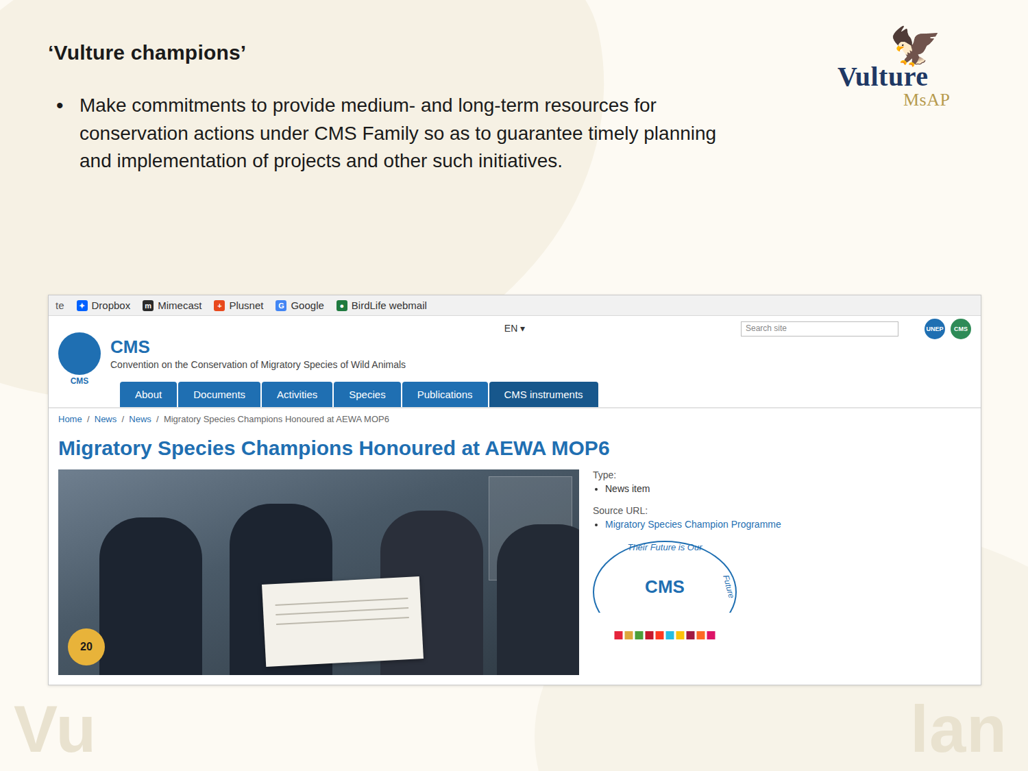🦅 Vulture MsAP
‘Vulture champions’
Make commitments to provide medium- and long-term resources for conservation actions under CMS Family so as to guarantee timely planning and implementation of projects and other such initiatives.
Vu
lan
te ✦Dropbox m Mimecast +Plusnet GGoogle ●BirdLife webmail
EN ▾
Search site
UNEP
CMS
CMS
Convention on the Conservation of Migratory Species of Wild Animals
About
Documents
Activities
Species
Publications
CMS instruments
Home / News / News / Migratory Species Champions Honoured at AEWA MOP6
Migratory Species Champions Honoured at AEWA MOP6
20
Type:
News item
Source URL:
Migratory Species Champion Programme
Their Future is Our
Future
CMS